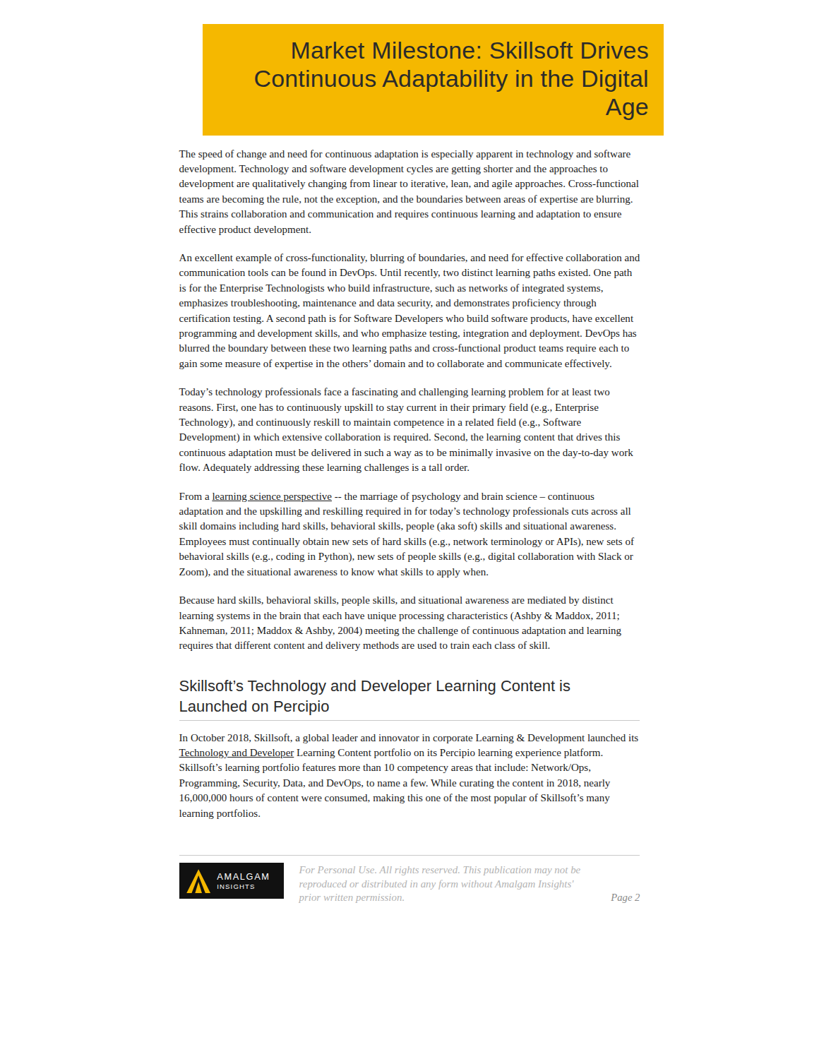Market Milestone: Skillsoft Drives Continuous Adaptability in the Digital Age
The speed of change and need for continuous adaptation is especially apparent in technology and software development. Technology and software development cycles are getting shorter and the approaches to development are qualitatively changing from linear to iterative, lean, and agile approaches. Cross-functional teams are becoming the rule, not the exception, and the boundaries between areas of expertise are blurring. This strains collaboration and communication and requires continuous learning and adaptation to ensure effective product development.
An excellent example of cross-functionality, blurring of boundaries, and need for effective collaboration and communication tools can be found in DevOps. Until recently, two distinct learning paths existed. One path is for the Enterprise Technologists who build infrastructure, such as networks of integrated systems, emphasizes troubleshooting, maintenance and data security, and demonstrates proficiency through certification testing. A second path is for Software Developers who build software products, have excellent programming and development skills, and who emphasize testing, integration and deployment. DevOps has blurred the boundary between these two learning paths and cross-functional product teams require each to gain some measure of expertise in the others’ domain and to collaborate and communicate effectively.
Today’s technology professionals face a fascinating and challenging learning problem for at least two reasons. First, one has to continuously upskill to stay current in their primary field (e.g., Enterprise Technology), and continuously reskill to maintain competence in a related field (e.g., Software Development) in which extensive collaboration is required. Second, the learning content that drives this continuous adaptation must be delivered in such a way as to be minimally invasive on the day-to-day work flow. Adequately addressing these learning challenges is a tall order.
From a learning science perspective -- the marriage of psychology and brain science – continuous adaptation and the upskilling and reskilling required in for today’s technology professionals cuts across all skill domains including hard skills, behavioral skills, people (aka soft) skills and situational awareness. Employees must continually obtain new sets of hard skills (e.g., network terminology or APIs), new sets of behavioral skills (e.g., coding in Python), new sets of people skills (e.g., digital collaboration with Slack or Zoom), and the situational awareness to know what skills to apply when.
Because hard skills, behavioral skills, people skills, and situational awareness are mediated by distinct learning systems in the brain that each have unique processing characteristics (Ashby & Maddox, 2011; Kahneman, 2011; Maddox & Ashby, 2004) meeting the challenge of continuous adaptation and learning requires that different content and delivery methods are used to train each class of skill.
Skillsoft’s Technology and Developer Learning Content is Launched on Percipio
In October 2018, Skillsoft, a global leader and innovator in corporate Learning & Development launched its Technology and Developer Learning Content portfolio on its Percipio learning experience platform. Skillsoft’s learning portfolio features more than 10 competency areas that include: Network/Ops, Programming, Security, Data, and DevOps, to name a few. While curating the content in 2018, nearly 16,000,000 hours of content were consumed, making this one of the most popular of Skillsoft’s many learning portfolios.
AMALGAM INSIGHTS
For Personal Use. All rights reserved. This publication may not be reproduced or distributed in any form without Amalgam Insights' prior written permission.
Page 2